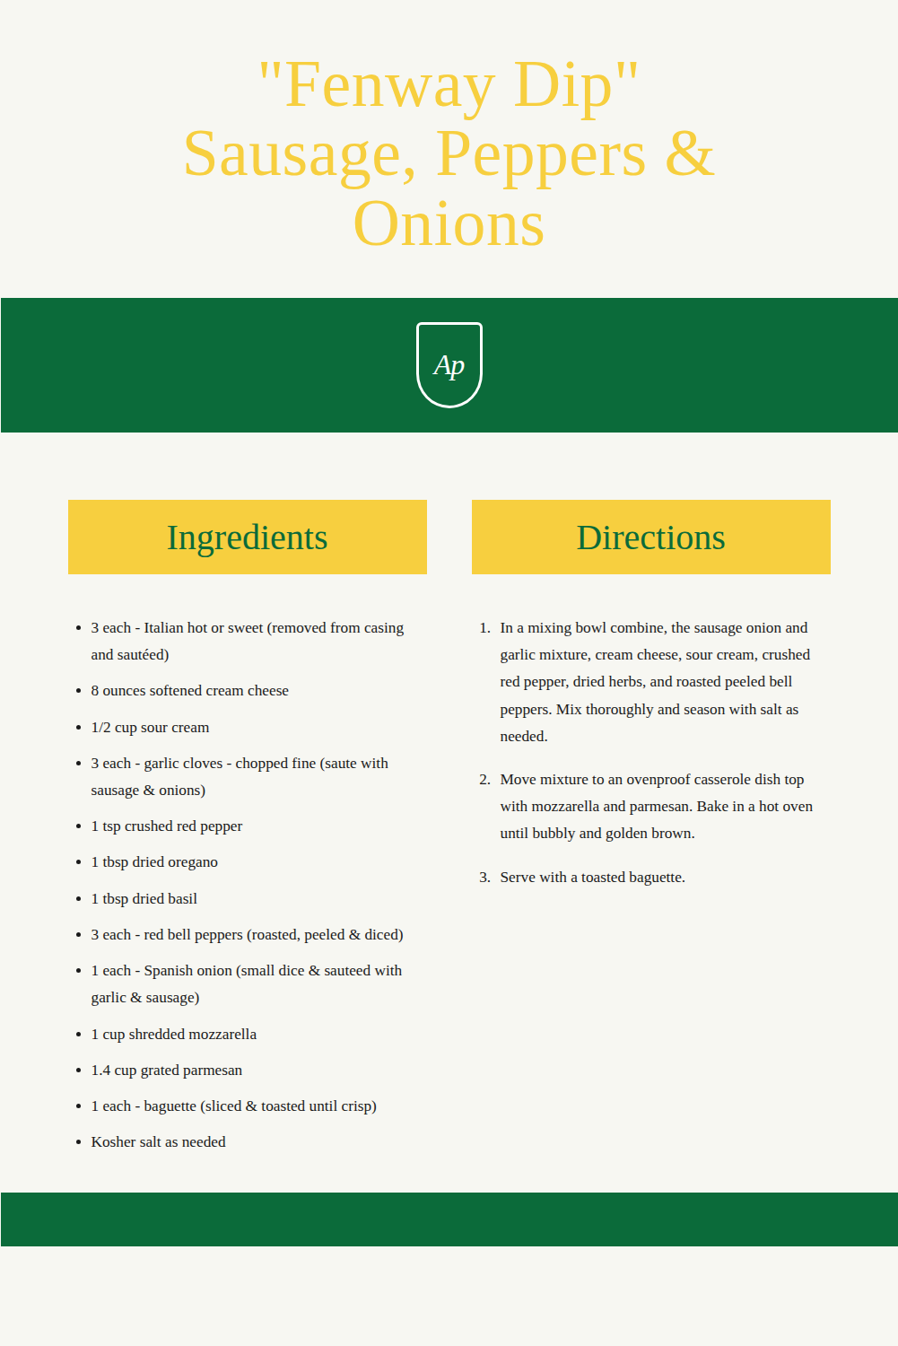"Fenway Dip"
Sausage, Peppers &
Onions
Ap
Ingredients
3 each - Italian hot or sweet (removed from casing and sautéed)
8 ounces softened cream cheese
1/2 cup sour cream
3 each - garlic cloves - chopped fine (saute with sausage & onions)
1 tsp crushed red pepper
1 tbsp dried oregano
1 tbsp dried basil
3 each - red bell peppers (roasted, peeled & diced)
1 each - Spanish onion (small dice & sauteed with garlic & sausage)
1 cup shredded mozzarella
1.4 cup grated parmesan
1 each - baguette (sliced & toasted until crisp)
Kosher salt as needed
Directions
In a mixing bowl combine, the sausage onion and garlic mixture, cream cheese, sour cream, crushed red pepper, dried herbs, and roasted peeled bell peppers. Mix thoroughly and season with salt as needed.
Move mixture to an ovenproof casserole dish top with mozzarella and parmesan. Bake in a hot oven until bubbly and golden brown.
Serve with a toasted baguette.